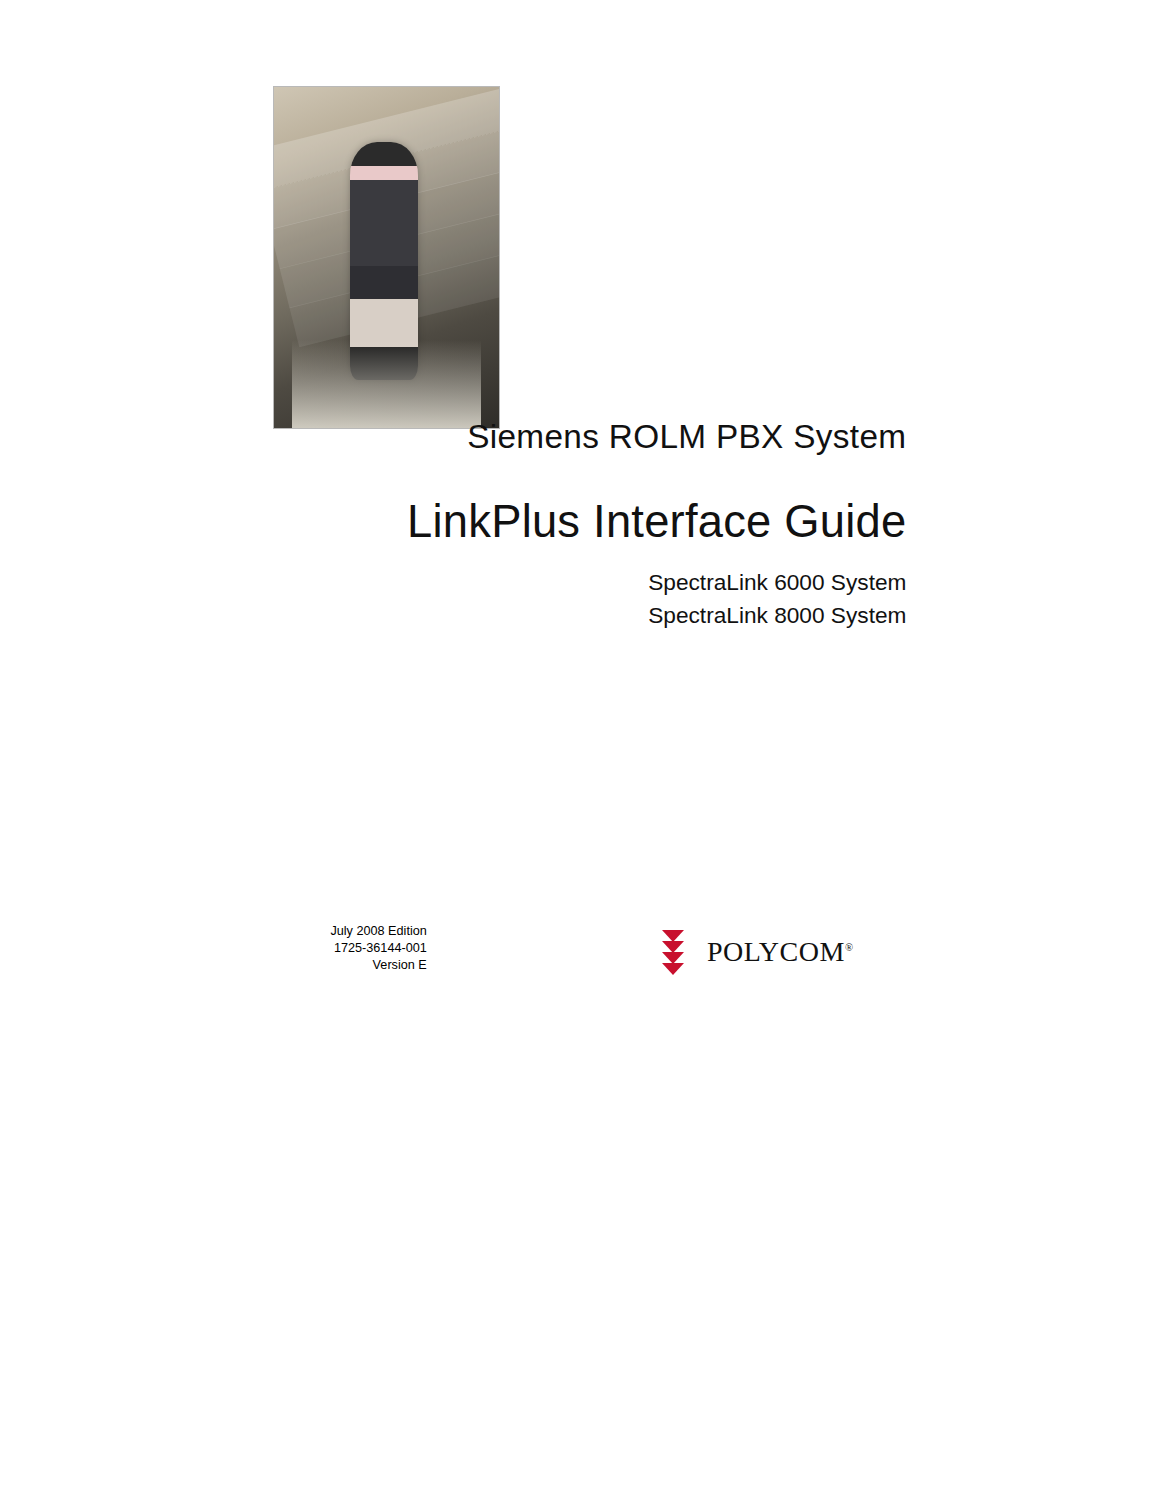Siemens ROLM PBX System
LinkPlus Interface Guide
SpectraLink 6000 System
SpectraLink 8000 System
July 2008 Edition
1725-36144-001
Version E
POLYCOM®